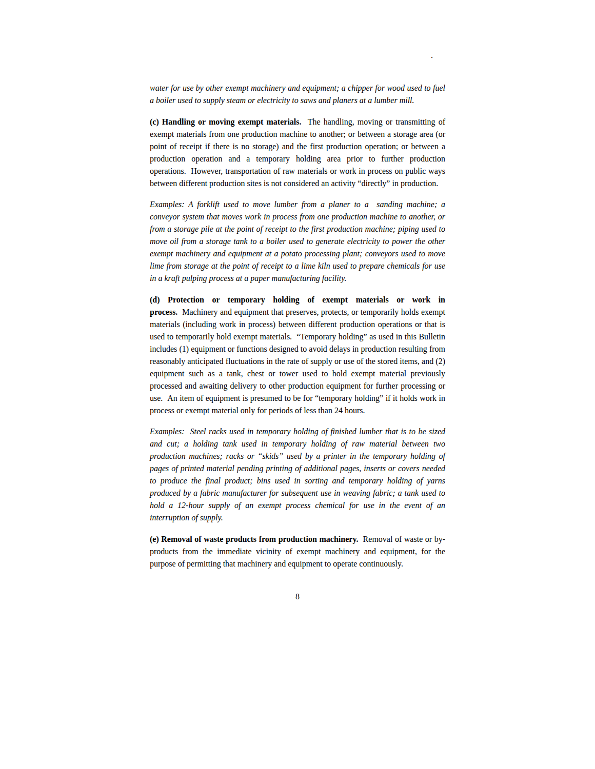.
water for use by other exempt machinery and equipment; a chipper for wood used to fuel a boiler used to supply steam or electricity to saws and planers at a lumber mill.
(c) Handling or moving exempt materials. The handling, moving or transmitting of exempt materials from one production machine to another; or between a storage area (or point of receipt if there is no storage) and the first production operation; or between a production operation and a temporary holding area prior to further production operations. However, transportation of raw materials or work in process on public ways between different production sites is not considered an activity “directly” in production.
Examples: A forklift used to move lumber from a planer to a sanding machine; a conveyor system that moves work in process from one production machine to another, or from a storage pile at the point of receipt to the first production machine; piping used to move oil from a storage tank to a boiler used to generate electricity to power the other exempt machinery and equipment at a potato processing plant; conveyors used to move lime from storage at the point of receipt to a lime kiln used to prepare chemicals for use in a kraft pulping process at a paper manufacturing facility.
(d) Protection or temporary holding of exempt materials or work in process. Machinery and equipment that preserves, protects, or temporarily holds exempt materials (including work in process) between different production operations or that is used to temporarily hold exempt materials. “Temporary holding” as used in this Bulletin includes (1) equipment or functions designed to avoid delays in production resulting from reasonably anticipated fluctuations in the rate of supply or use of the stored items, and (2) equipment such as a tank, chest or tower used to hold exempt material previously processed and awaiting delivery to other production equipment for further processing or use. An item of equipment is presumed to be for “temporary holding” if it holds work in process or exempt material only for periods of less than 24 hours.
Examples: Steel racks used in temporary holding of finished lumber that is to be sized and cut; a holding tank used in temporary holding of raw material between two production machines; racks or “skids” used by a printer in the temporary holding of pages of printed material pending printing of additional pages, inserts or covers needed to produce the final product; bins used in sorting and temporary holding of yarns produced by a fabric manufacturer for subsequent use in weaving fabric; a tank used to hold a 12-hour supply of an exempt process chemical for use in the event of an interruption of supply.
(e) Removal of waste products from production machinery. Removal of waste or by-products from the immediate vicinity of exempt machinery and equipment, for the purpose of permitting that machinery and equipment to operate continuously.
8